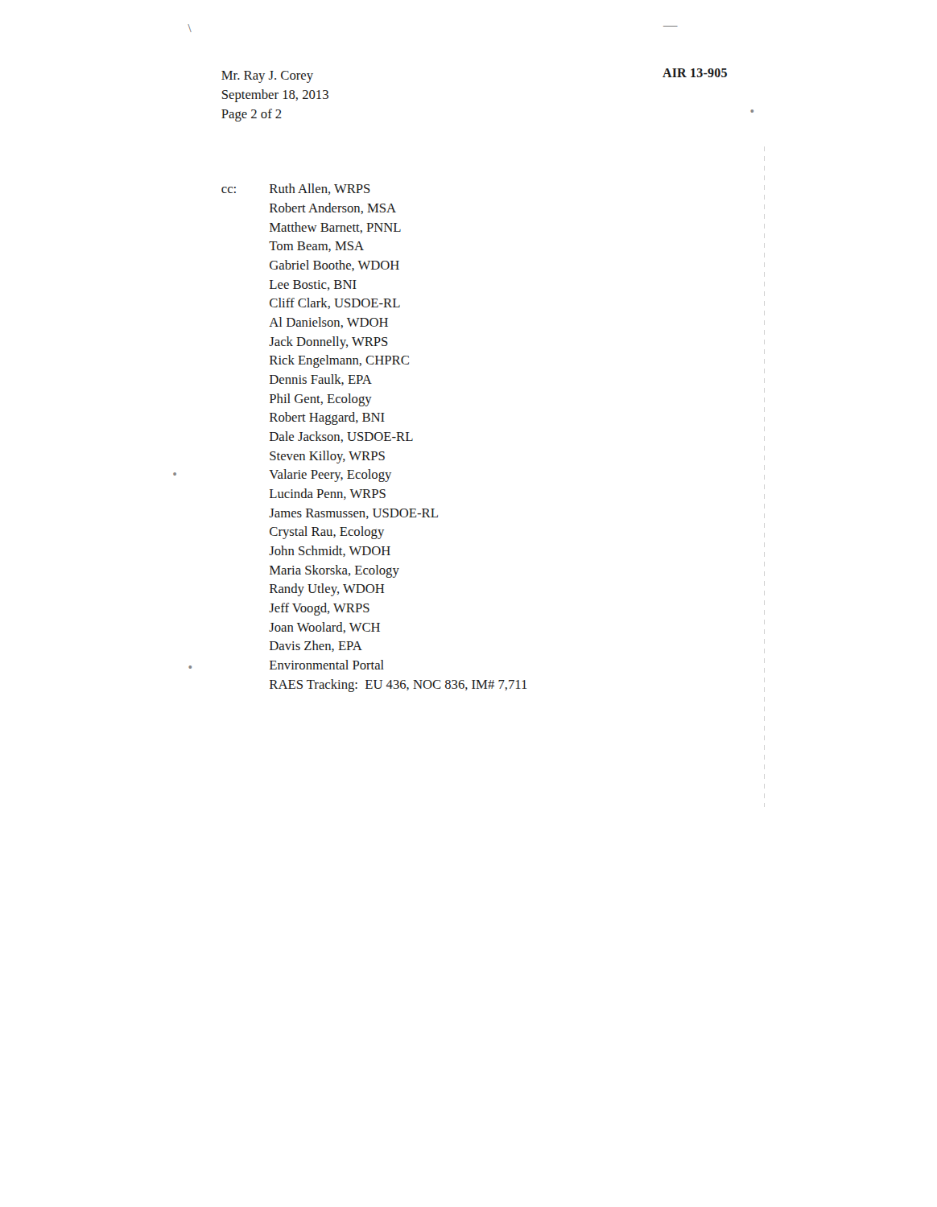\ — • • •
AIR 13-905
Mr. Ray J. Corey
September 18, 2013
Page 2 of 2
cc:
Ruth Allen, WRPS
Robert Anderson, MSA
Matthew Barnett, PNNL
Tom Beam, MSA
Gabriel Boothe, WDOH
Lee Bostic, BNI
Cliff Clark, USDOE-RL
Al Danielson, WDOH
Jack Donnelly, WRPS
Rick Engelmann, CHPRC
Dennis Faulk, EPA
Phil Gent, Ecology
Robert Haggard, BNI
Dale Jackson, USDOE-RL
Steven Killoy, WRPS
Valarie Peery, Ecology
Lucinda Penn, WRPS
James Rasmussen, USDOE-RL
Crystal Rau, Ecology
John Schmidt, WDOH
Maria Skorska, Ecology
Randy Utley, WDOH
Jeff Voogd, WRPS
Joan Woolard, WCH
Davis Zhen, EPA
Environmental Portal
RAES Tracking: EU 436, NOC 836, IM# 7,711